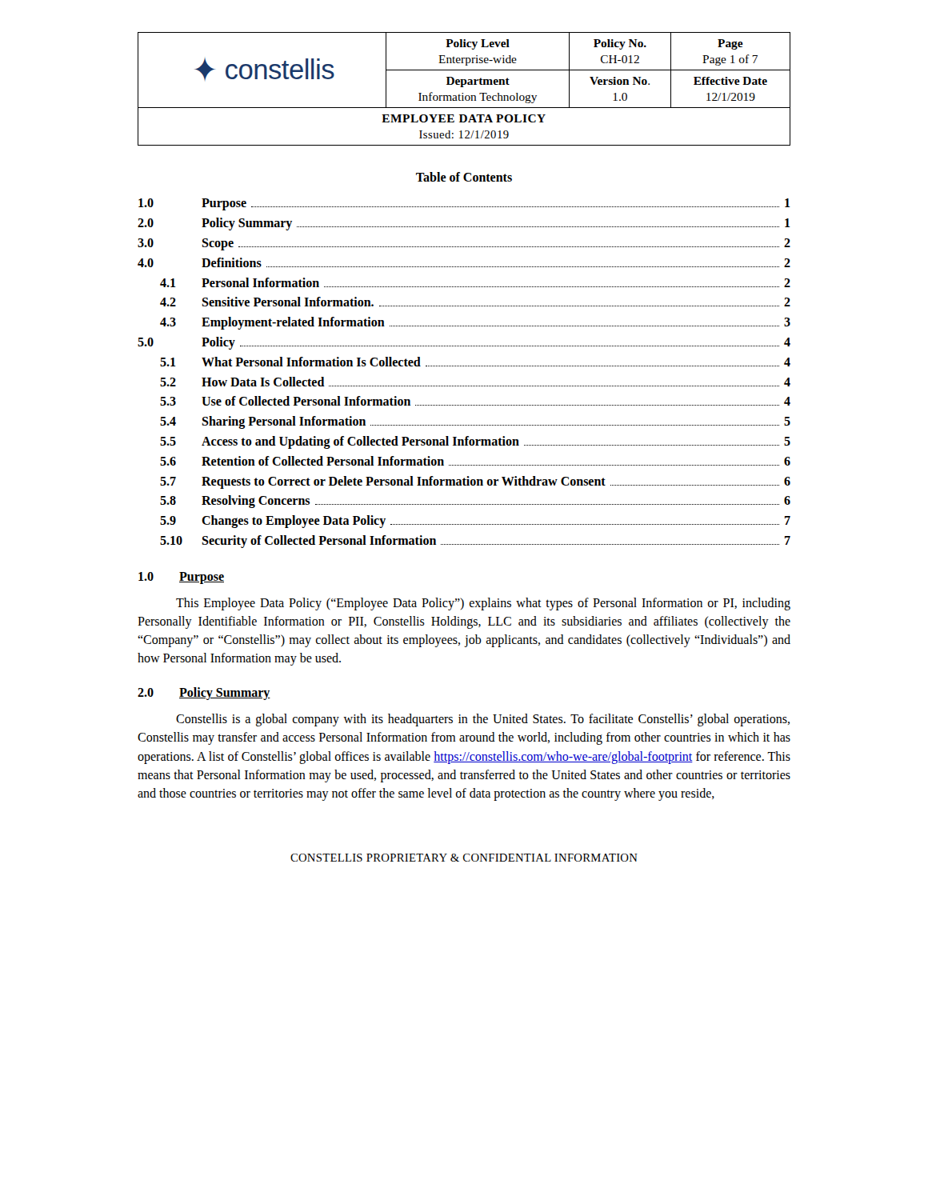| ✦ constellis | Policy Level Enterprise-wide | Policy No. CH-012 | Page Page 1 of 7 |
| Department Information Technology | Version No . 1.0 | Effective Date 12/1/2019 |
| EMPLOYEE DATA POLICY Issued: 12/1/2019 |
Table of Contents
| 1.0 | Purpose 1 |
| 2.0 | Policy Summary 1 |
| 3.0 | Scope 2 |
| 4.0 | Definitions 2 |
| 4.1 | Personal Information 2 |
| 4.2 | Sensitive Personal Information. 2 |
| 4.3 | Employment-related Information 3 |
| 5.0 | Policy 4 |
| 5.1 | What Personal Information Is Collected 4 |
| 5.2 | How Data Is Collected 4 |
| 5.3 | Use of Collected Personal Information 4 |
| 5.4 | Sharing Personal Information 5 |
| 5.5 | Access to and Updating of Collected Personal Information 5 |
| 5.6 | Retention of Collected Personal Information 6 |
| 5.7 | Requests to Correct or Delete Personal Information or Withdraw Consent 6 |
| 5.8 | Resolving Concerns 6 |
| 5.9 | Changes to Employee Data Policy 7 |
| 5.10 | Security of Collected Personal Information 7 |
1.0 Purpose
This Employee Data Policy (“Employee Data Policy”) explains what types of Personal Information or PI, including Personally Identifiable Information or PII, Constellis Holdings, LLC and its subsidiaries and affiliates (collectively the “Company” or “Constellis”) may collect about its employees, job applicants, and candidates (collectively “Individuals”) and how Personal Information may be used.
2.0 Policy Summary
Constellis is a global company with its headquarters in the United States. To facilitate Constellis’ global operations, Constellis may transfer and access Personal Information from around the world, including from other countries in which it has operations. A list of Constellis’ global offices is available https://constellis.com/who-we-are/global-footprint for reference. This means that Personal Information may be used, processed, and transferred to the United States and other countries or territories and those countries or territories may not offer the same level of data protection as the country where you reside,
CONSTELLIS PROPRIETARY & CONFIDENTIAL INFORMATION